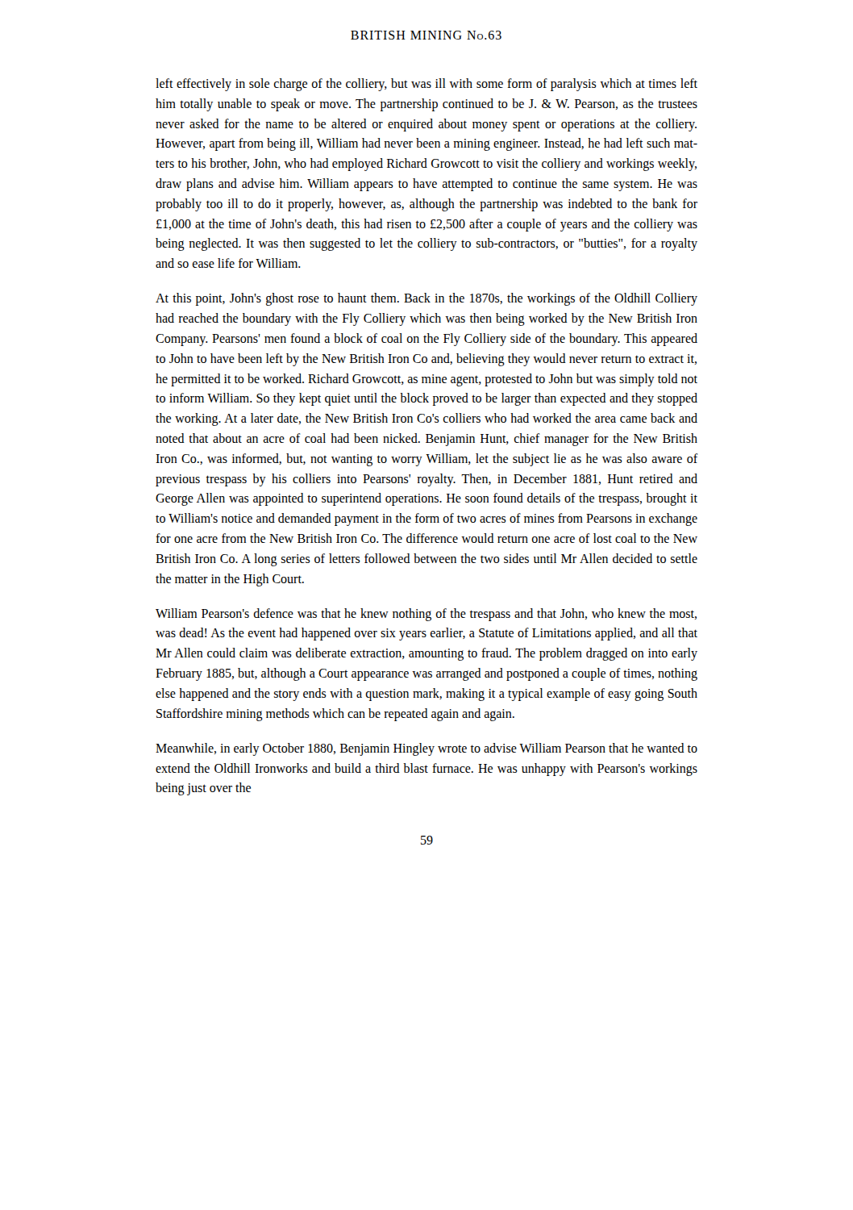BRITISH MINING No.63
left effectively in sole charge of the colliery, but was ill with some form of paralysis which at times left him totally unable to speak or move. The partnership continued to be J. & W. Pearson, as the trustees never asked for the name to be altered or enquired about money spent or operations at the colliery. However, apart from being ill, William had never been a mining engineer. Instead, he had left such matters to his brother, John, who had employed Richard Growcott to visit the colliery and workings weekly, draw plans and advise him. William appears to have attempted to continue the same system. He was probably too ill to do it properly, however, as, although the partnership was indebted to the bank for £1,000 at the time of John's death, this had risen to £2,500 after a couple of years and the colliery was being neglected. It was then suggested to let the colliery to sub-contractors, or "butties", for a royalty and so ease life for William.
At this point, John's ghost rose to haunt them. Back in the 1870s, the workings of the Oldhill Colliery had reached the boundary with the Fly Colliery which was then being worked by the New British Iron Company. Pearsons' men found a block of coal on the Fly Colliery side of the boundary. This appeared to John to have been left by the New British Iron Co and, believing they would never return to extract it, he permitted it to be worked. Richard Growcott, as mine agent, protested to John but was simply told not to inform William. So they kept quiet until the block proved to be larger than expected and they stopped the working. At a later date, the New British Iron Co's colliers who had worked the area came back and noted that about an acre of coal had been nicked. Benjamin Hunt, chief manager for the New British Iron Co., was informed, but, not wanting to worry William, let the subject lie as he was also aware of previous trespass by his colliers into Pearsons' royalty. Then, in December 1881, Hunt retired and George Allen was appointed to superintend operations. He soon found details of the trespass, brought it to William's notice and demanded payment in the form of two acres of mines from Pearsons in exchange for one acre from the New British Iron Co. The difference would return one acre of lost coal to the New British Iron Co. A long series of letters followed between the two sides until Mr Allen decided to settle the matter in the High Court.
William Pearson's defence was that he knew nothing of the trespass and that John, who knew the most, was dead! As the event had happened over six years earlier, a Statute of Limitations applied, and all that Mr Allen could claim was deliberate extraction, amounting to fraud. The problem dragged on into early February 1885, but, although a Court appearance was arranged and postponed a couple of times, nothing else happened and the story ends with a question mark, making it a typical example of easy going South Staffordshire mining methods which can be repeated again and again.
Meanwhile, in early October 1880, Benjamin Hingley wrote to advise William Pearson that he wanted to extend the Oldhill Ironworks and build a third blast furnace. He was unhappy with Pearson's workings being just over the
59